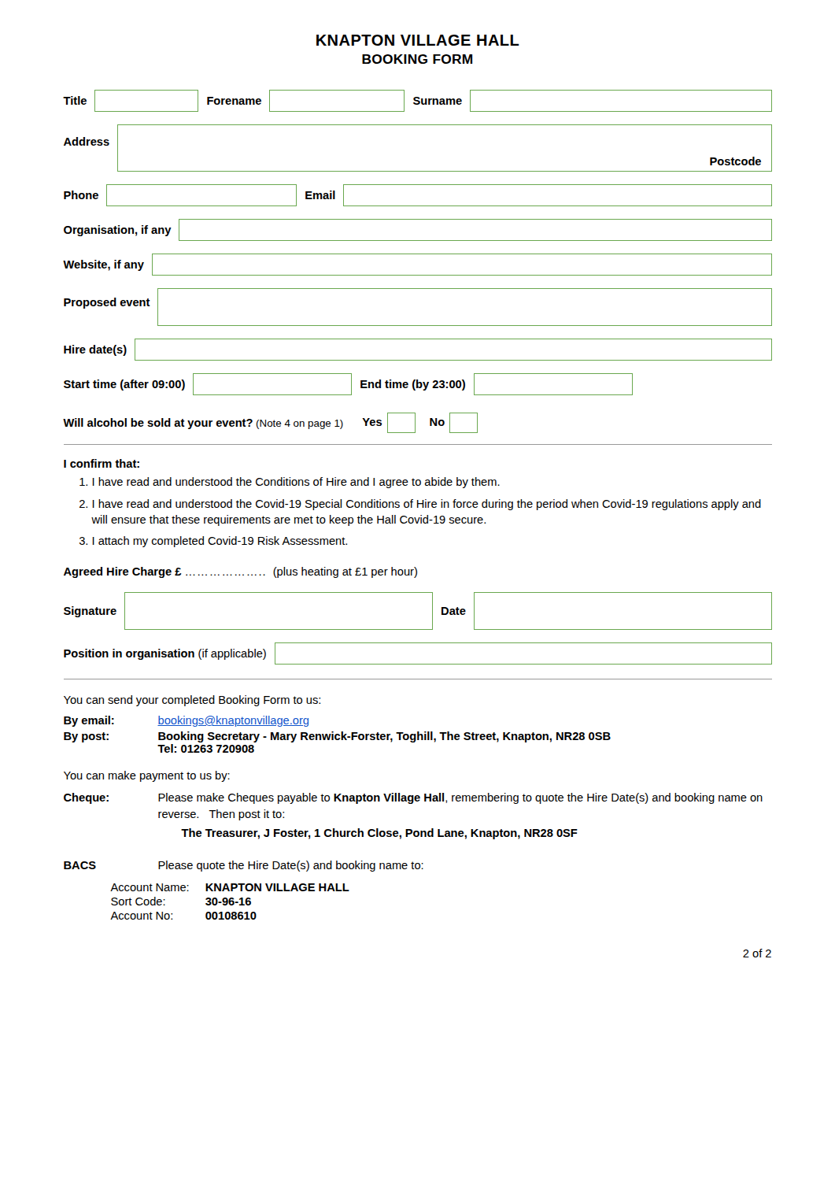KNAPTON VILLAGE HALL
BOOKING FORM
Title
Forename
Surname
Address
Postcode
Phone
Email
Organisation, if any
Website, if any
Proposed event
Hire date(s)
Start time (after 09:00)
End time (by 23:00)
Will alcohol be sold at your event? (Note 4 on page 1) Yes No
I confirm that:
I have read and understood the Conditions of Hire and I agree to abide by them.
I have read and understood the Covid-19 Special Conditions of Hire in force during the period when Covid-19 regulations apply and will ensure that these requirements are met to keep the Hall Covid-19 secure.
I attach my completed Covid-19 Risk Assessment.
Agreed Hire Charge £ ……………….. (plus heating at £1 per hour)
Signature
Date
Position in organisation (if applicable)
You can send your completed Booking Form to us:
| By email: | bookings@knaptonvillage.org |
| By post: | Booking Secretary - Mary Renwick-Forster, Toghill, The Street, Knapton, NR28 0SB Tel: 01263 720908 |
You can make payment to us by:
| Cheque: | Please make Cheques payable to Knapton Village Hall , remembering to quote the Hire Date(s) and booking name on reverse. Then post it to: The Treasurer, J Foster, 1 Church Close, Pond Lane, Knapton, NR28 0SF |
| BACS | Please quote the Hire Date(s) and booking name to: |
| Account Name: | KNAPTON VILLAGE HALL |
| Sort Code: | 30-96-16 |
| Account No: | 00108610 |
2 of 2